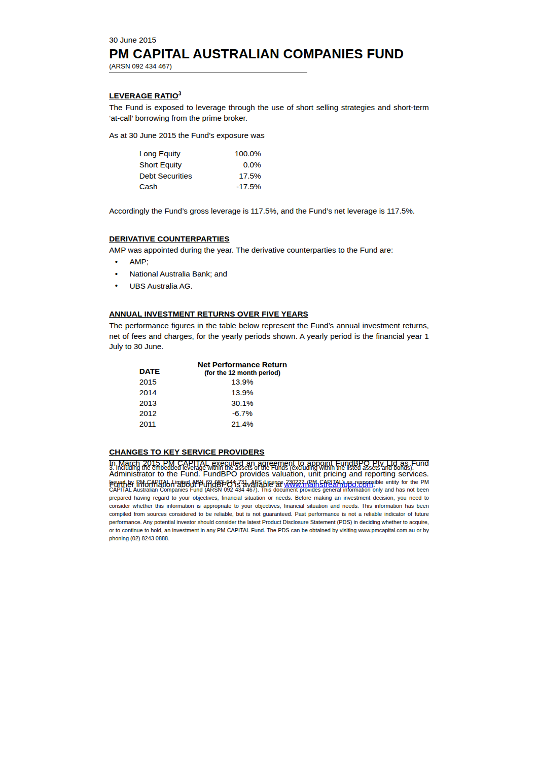30 June 2015
PM CAPITAL AUSTRALIAN COMPANIES FUND
(ARSN 092 434 467)
LEVERAGE RATIO3
The Fund is exposed to leverage through the use of short selling strategies and short-term ‘at-call’ borrowing from the prime broker.
As at 30 June 2015 the Fund’s exposure was
| Long Equity | 100.0% |
| Short Equity | 0.0% |
| Debt Securities | 17.5% |
| Cash | -17.5% |
Accordingly the Fund’s gross leverage is 117.5%, and the Fund’s net leverage is 117.5%.
DERIVATIVE COUNTERPARTIES
AMP was appointed during the year. The derivative counterparties to the Fund are:
AMP;
National Australia Bank; and
UBS Australia AG.
ANNUAL INVESTMENT RETURNS OVER FIVE YEARS
The performance figures in the table below represent the Fund’s annual investment returns, net of fees and charges, for the yearly periods shown. A yearly period is the financial year 1 July to 30 June.
| DATE | Net Performance Return (for the 12 month period) |
| --- | --- |
| 2015 | 13.9% |
| 2014 | 13.9% |
| 2013 | 30.1% |
| 2012 | -6.7% |
| 2011 | 21.4% |
CHANGES TO KEY SERVICE PROVIDERS
In March 2015 PM CAPITAL executed an agreement to appoint FundBPO Pty Ltd as Fund Administrator to the Fund. FundBPO provides valuation, unit pricing and reporting services. Further information about FundBPO is available at www.mainstreambpo.com.
3. Including the embedded leverage within the assets of the Funds (excluding within the listed assets and bonds).
Issued by PM CAPITAL Limited ABN 69 083 644 731, AFS Licence 230222 (PM CAPITAL) as responsible entity for the PM CAPITAL Australian Companies Fund (ARSN 092 434 467). This document provides general information only and has not been prepared having regard to your objectives, financial situation or needs. Before making an investment decision, you need to consider whether this information is appropriate to your objectives, financial situation and needs. This information has been compiled from sources considered to be reliable, but is not guaranteed. Past performance is not a reliable indicator of future performance. Any potential investor should consider the latest Product Disclosure Statement (PDS) in deciding whether to acquire, or to continue to hold, an investment in any PM CAPITAL Fund. The PDS can be obtained by visiting www.pmcapital.com.au or by phoning (02) 8243 0888.